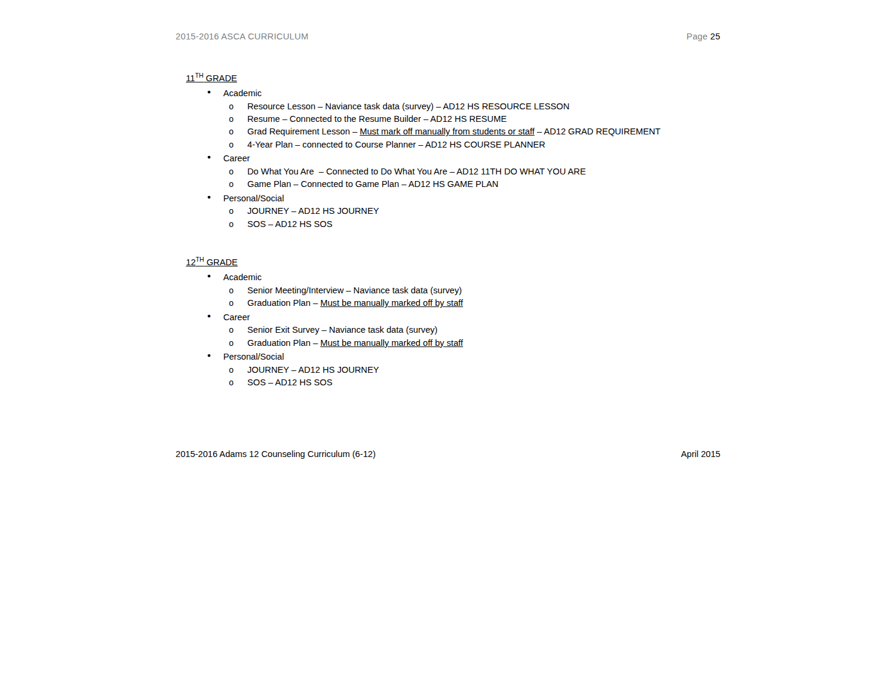2015-2016 ASCA Curriculum
Page 25
11TH GRADE
Academic
Resource Lesson – Naviance task data (survey) – AD12 HS RESOURCE LESSON
Resume – Connected to the Resume Builder – AD12 HS RESUME
Grad Requirement Lesson – Must mark off manually from students or staff – AD12 GRAD REQUIREMENT
4-Year Plan – connected to Course Planner – AD12 HS COURSE PLANNER
Career
Do What You Are – Connected to Do What You Are – AD12 11TH DO WHAT YOU ARE
Game Plan – Connected to Game Plan – AD12 HS GAME PLAN
Personal/Social
JOURNEY – AD12 HS JOURNEY
SOS – AD12 HS SOS
12TH GRADE
Academic
Senior Meeting/Interview – Naviance task data (survey)
Graduation Plan – Must be manually marked off by staff
Career
Senior Exit Survey – Naviance task data (survey)
Graduation Plan – Must be manually marked off by staff
Personal/Social
JOURNEY – AD12 HS JOURNEY
SOS – AD12 HS SOS
2015-2016 Adams 12 Counseling Curriculum (6-12)
April 2015